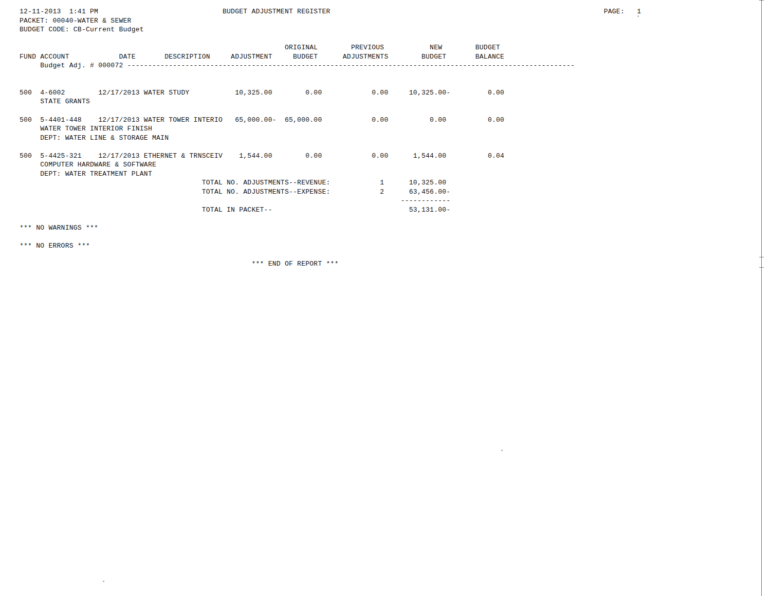12-11-2013  1:41 PM                              BUDGET ADJUSTMENT REGISTER                                                                  PAGE:   1
PACKET: 00040-WATER & SEWER
BUDGET CODE: CB-Current Budget

                                                                ORIGINAL        PREVIOUS           NEW        BUDGET
FUND ACCOUNT            DATE       DESCRIPTION     ADJUSTMENT     BUDGET      ADJUSTMENTS        BUDGET       BALANCE
     Budget Adj. # 000072 ------------------------------------------------------------------------------------------------------------


500  4-6002        12/17/2013 WATER STUDY           10,325.00        0.00            0.00     10,325.00-         0.00
     STATE GRANTS

500  5-4401-448    12/17/2013 WATER TOWER INTERIO   65,000.00-  65,000.00            0.00          0.00          0.00
     WATER TOWER INTERIOR FINISH
     DEPT: WATER LINE & STORAGE MAIN

500  5-4425-321    12/17/2013 ETHERNET & TRNSCEIV    1,544.00        0.00            0.00      1,544.00          0.04
     COMPUTER HARDWARE & SOFTWARE
     DEPT: WATER TREATMENT PLANT
                                            TOTAL NO. ADJUSTMENTS--REVENUE:            1      10,325.00
                                            TOTAL NO. ADJUSTMENTS--EXPENSE:            2      63,456.00-
                                                                                            ------------
                                            TOTAL IN PACKET--                                 53,131.00-

*** NO WARNINGS ***

*** NO ERRORS ***

                                                        *** END OF REPORT ***